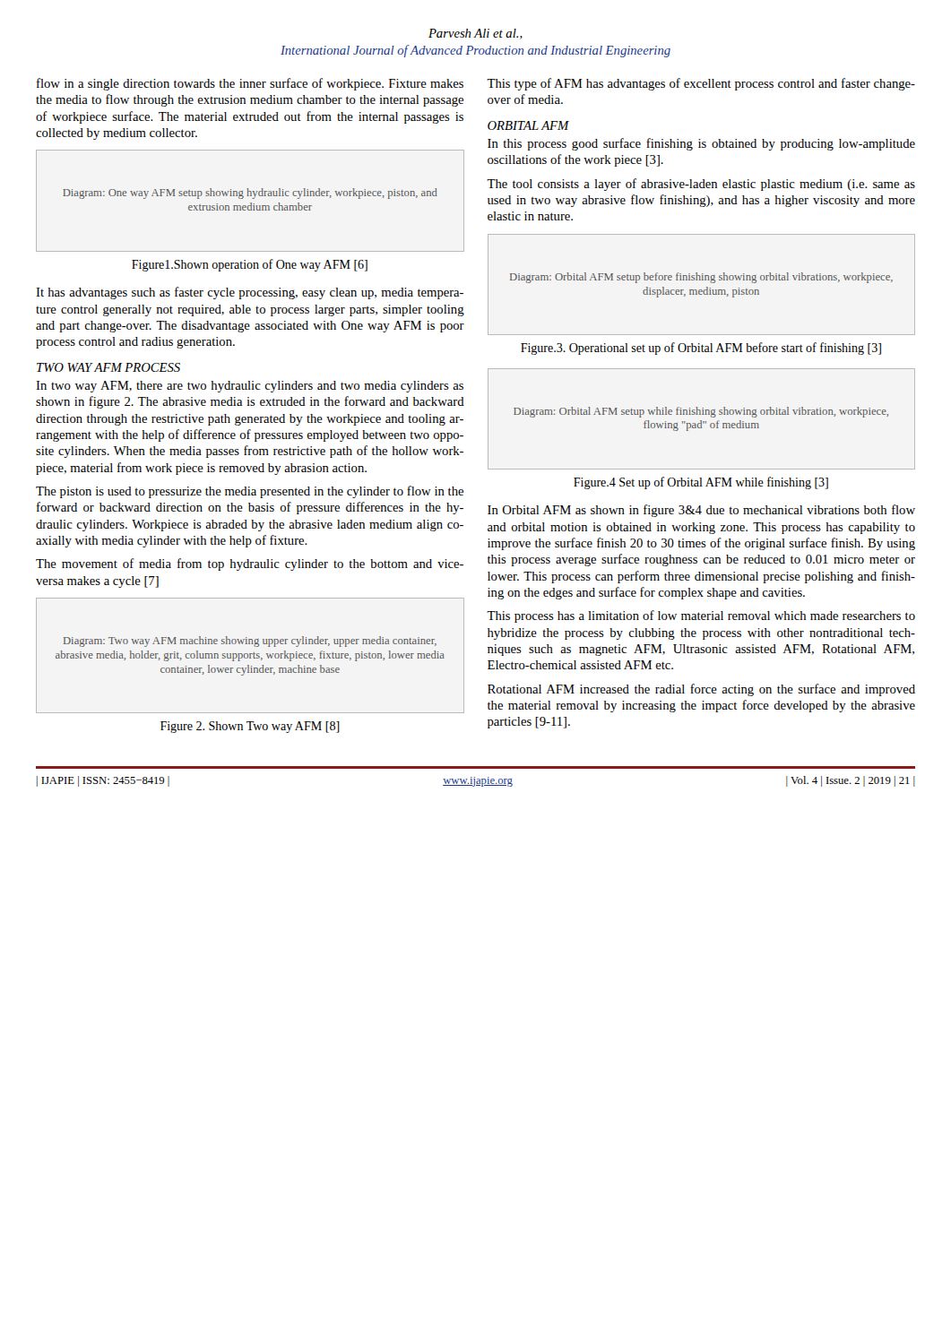Parvesh Ali et al.,
International Journal of Advanced Production and Industrial Engineering
flow in a single direction towards the inner surface of workpiece. Fixture makes the media to flow through the extrusion medium chamber to the internal passage of workpiece surface. The material extruded out from the internal passages is collected by medium collector.
Diagram: One way AFM setup showing hydraulic cylinder, workpiece, piston, and extrusion medium chamber
Figure1.Shown operation of One way AFM [6]
It has advantages such as faster cycle processing, easy clean up, media temperature control generally not required, able to process larger parts, simpler tooling and part change-over. The disadvantage associated with One way AFM is poor process control and radius generation.
TWO WAY AFM PROCESS
In two way AFM, there are two hydraulic cylinders and two media cylinders as shown in figure 2. The abrasive media is extruded in the forward and backward direction through the restrictive path generated by the workpiece and tooling arrangement with the help of difference of pressures employed between two opposite cylinders. When the media passes from restrictive path of the hollow workpiece, material from work piece is removed by abrasion action.
The piston is used to pressurize the media presented in the cylinder to flow in the forward or backward direction on the basis of pressure differences in the hydraulic cylinders. Workpiece is abraded by the abrasive laden medium align co-axially with media cylinder with the help of fixture.
The movement of media from top hydraulic cylinder to the bottom and vice- versa makes a cycle [7]
Diagram: Two way AFM machine showing upper cylinder, upper media container, abrasive media, holder, grit, column supports, workpiece, fixture, piston, lower media container, lower cylinder, machine base
Figure 2. Shown Two way AFM [8]
This type of AFM has advantages of excellent process control and faster change-over of media.
ORBITAL AFM
In this process good surface finishing is obtained by producing low-amplitude oscillations of the work piece [3].
The tool consists a layer of abrasive-laden elastic plastic medium (i.e. same as used in two way abrasive flow finishing), and has a higher viscosity and more elastic in nature.
Diagram: Orbital AFM setup before finishing showing orbital vibrations, workpiece, displacer, medium, piston
Figure.3. Operational set up of Orbital AFM before start of finishing [3]
Diagram: Orbital AFM setup while finishing showing orbital vibration, workpiece, flowing "pad" of medium
Figure.4 Set up of Orbital AFM while finishing [3]
In Orbital AFM as shown in figure 3&4 due to mechanical vibrations both flow and orbital motion is obtained in working zone. This process has capability to improve the surface finish 20 to 30 times of the original surface finish. By using this process average surface roughness can be reduced to 0.01 micro meter or lower. This process can perform three dimensional precise polishing and finishing on the edges and surface for complex shape and cavities.
This process has a limitation of low material removal which made researchers to hybridize the process by clubbing the process with other nontraditional techniques such as magnetic AFM, Ultrasonic assisted AFM, Rotational AFM, Electro-chemical assisted AFM etc.
Rotational AFM increased the radial force acting on the surface and improved the material removal by increasing the impact force developed by the abrasive particles [9-11].
| IJAPIE | ISSN: 2455−8419 |
www.ijapie.org
| Vol. 4 | Issue. 2 | 2019 | 21 |